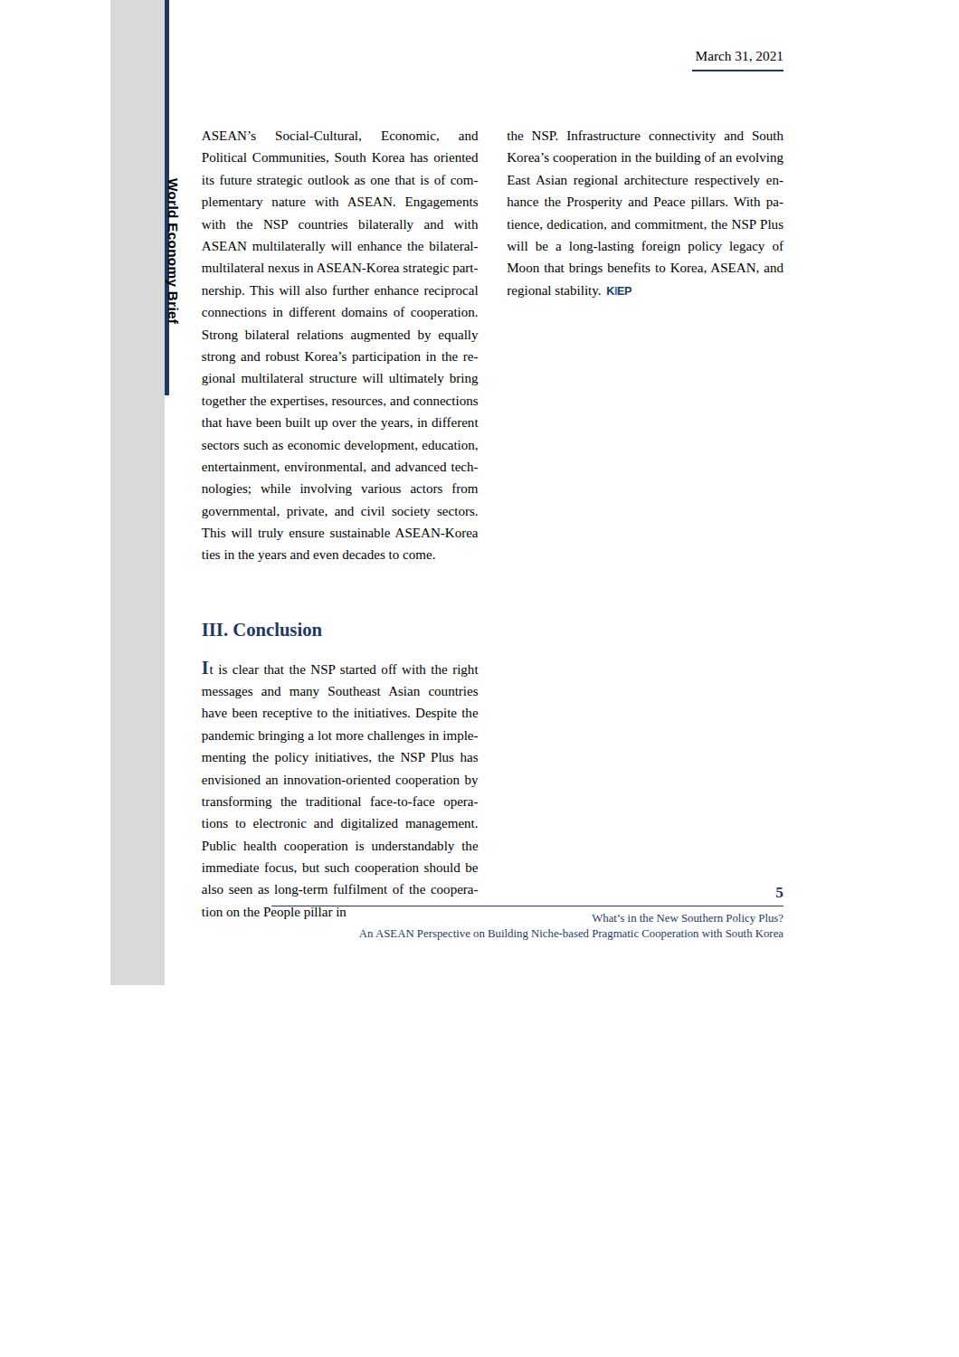World Economy Brief
March 31, 2021
ASEAN’s Social-Cultural, Economic, and Political Communities, South Korea has oriented its future strategic outlook as one that is of complementary nature with ASEAN. Engagements with the NSP countries bilaterally and with ASEAN multilaterally will enhance the bilateral-multilateral nexus in ASEAN-Korea strategic partnership. This will also further enhance reciprocal connections in different domains of cooperation. Strong bilateral relations augmented by equally strong and robust Korea’s participation in the regional multilateral structure will ultimately bring together the expertises, resources, and connections that have been built up over the years, in different sectors such as economic development, education, entertainment, environmental, and advanced technologies; while involving various actors from governmental, private, and civil society sectors. This will truly ensure sustainable ASEAN-Korea ties in the years and even decades to come.
III. Conclusion
It is clear that the NSP started off with the right messages and many Southeast Asian countries have been receptive to the initiatives. Despite the pandemic bringing a lot more challenges in implementing the policy initiatives, the NSP Plus has envisioned an innovation-oriented cooperation by transforming the traditional face-to-face operations to electronic and digitalized management. Public health cooperation is understandably the immediate focus, but such cooperation should be also seen as long-term fulfilment of the cooperation on the People pillar in
the NSP. Infrastructure connectivity and South Korea’s cooperation in the building of an evolving East Asian regional architecture respectively enhance the Prosperity and Peace pillars. With patience, dedication, and commitment, the NSP Plus will be a long-lasting foreign policy legacy of Moon that brings benefits to Korea, ASEAN, and regional stability. KIEP
5
What’s in the New Southern Policy Plus?
An ASEAN Perspective on Building Niche-based Pragmatic Cooperation with South Korea